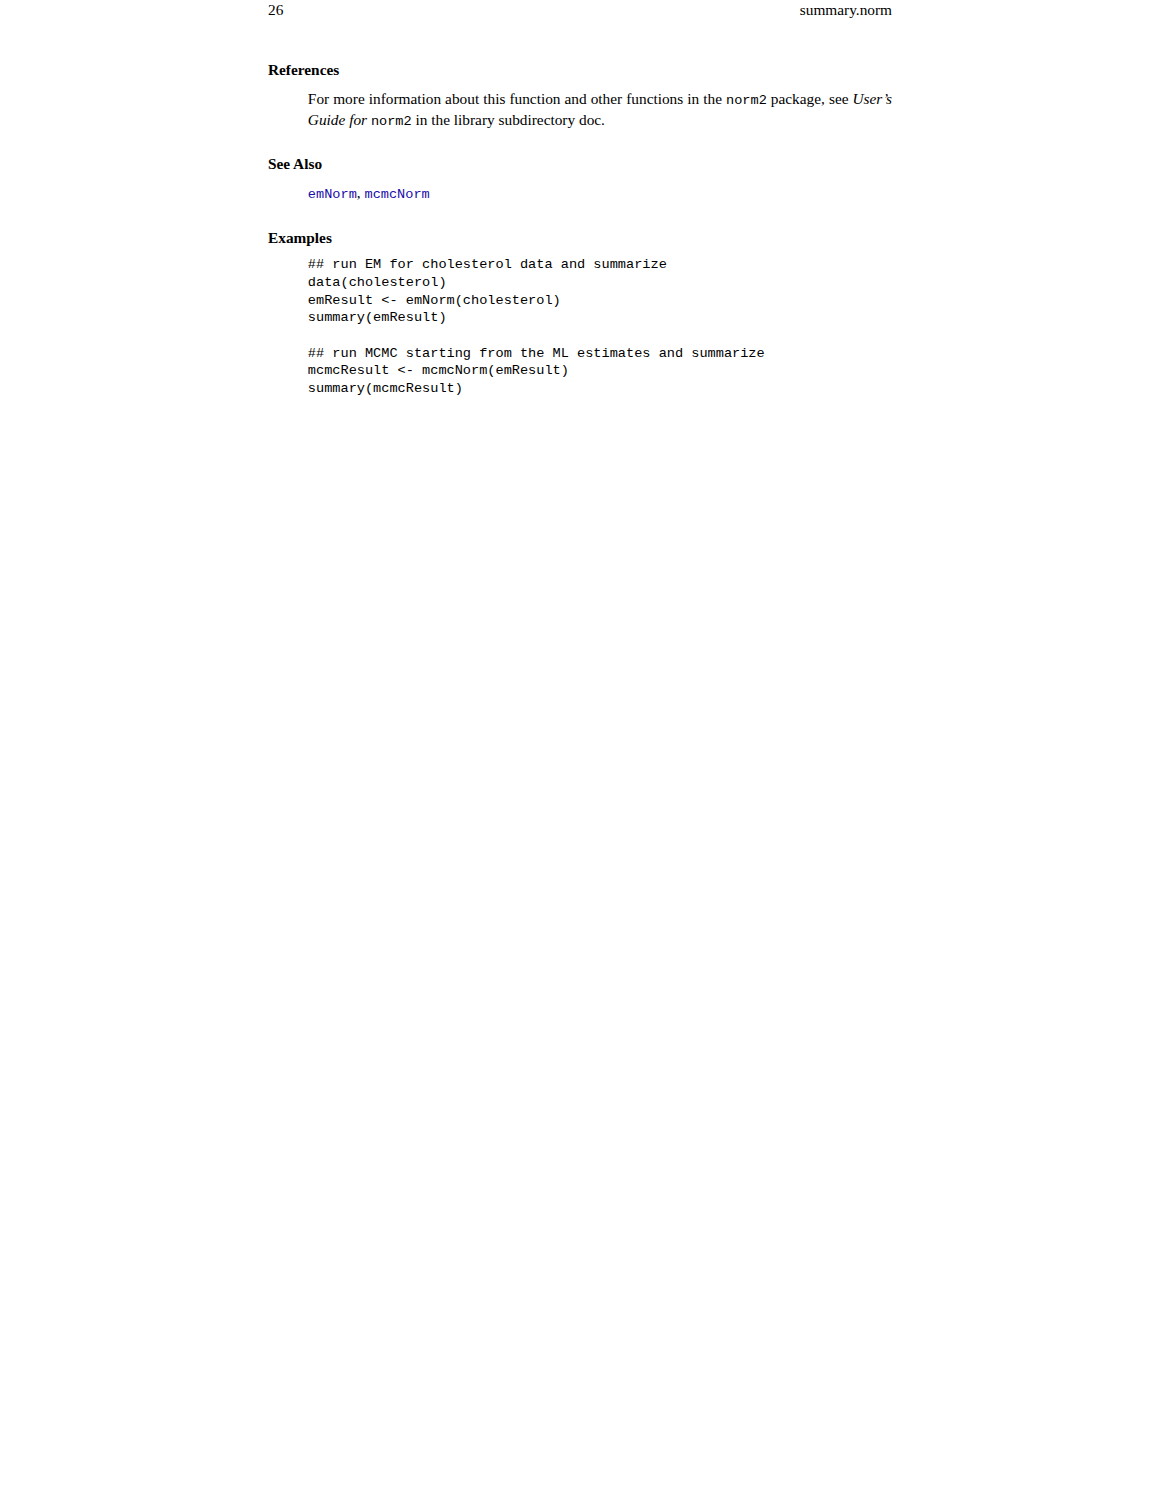26 summary.norm
References
For more information about this function and other functions in the norm2 package, see User’s Guide for norm2 in the library subdirectory doc.
See Also
emNorm, mcmcNorm
Examples
## run EM for cholesterol data and summarize
data(cholesterol)
emResult <- emNorm(cholesterol)
summary(emResult)

## run MCMC starting from the ML estimates and summarize
mcmcResult <- mcmcNorm(emResult)
summary(mcmcResult)